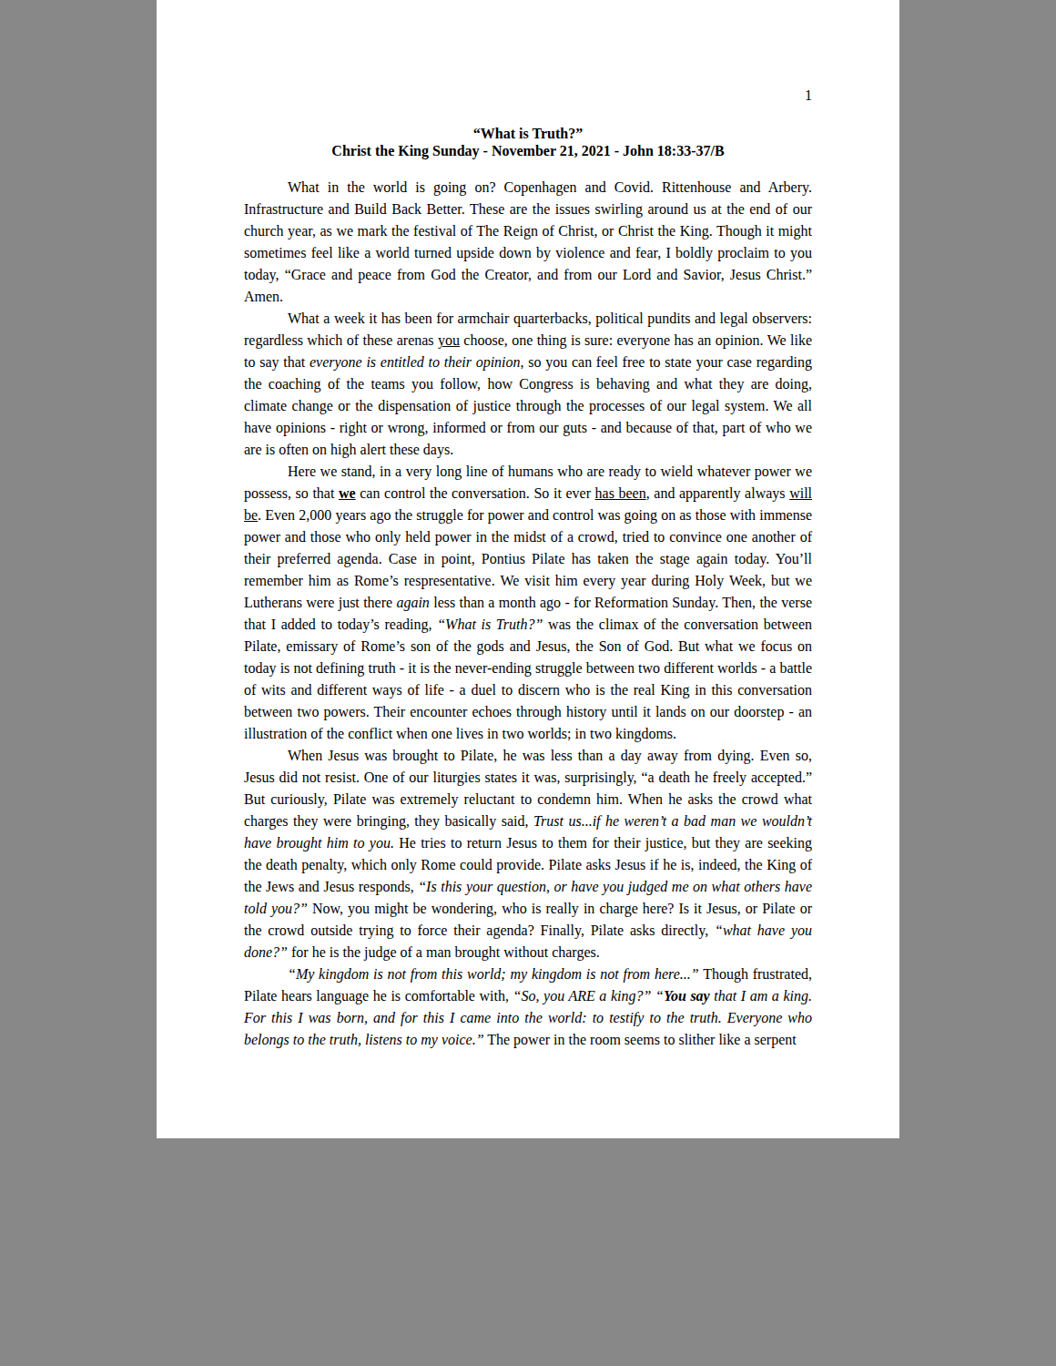1
“What is Truth?”
Christ the King Sunday - November 21, 2021 - John 18:33-37/B
What in the world is going on? Copenhagen and Covid. Rittenhouse and Arbery. Infrastructure and Build Back Better. These are the issues swirling around us at the end of our church year, as we mark the festival of The Reign of Christ, or Christ the King. Though it might sometimes feel like a world turned upside down by violence and fear, I boldly proclaim to you today, “Grace and peace from God the Creator, and from our Lord and Savior, Jesus Christ.” Amen.
What a week it has been for armchair quarterbacks, political pundits and legal observers: regardless which of these arenas you choose, one thing is sure: everyone has an opinion. We like to say that everyone is entitled to their opinion, so you can feel free to state your case regarding the coaching of the teams you follow, how Congress is behaving and what they are doing, climate change or the dispensation of justice through the processes of our legal system. We all have opinions - right or wrong, informed or from our guts - and because of that, part of who we are is often on high alert these days.
Here we stand, in a very long line of humans who are ready to wield whatever power we possess, so that we can control the conversation. So it ever has been, and apparently always will be. Even 2,000 years ago the struggle for power and control was going on as those with immense power and those who only held power in the midst of a crowd, tried to convince one another of their preferred agenda. Case in point, Pontius Pilate has taken the stage again today. You’ll remember him as Rome’s respresentative. We visit him every year during Holy Week, but we Lutherans were just there again less than a month ago - for Reformation Sunday. Then, the verse that I added to today’s reading, “What is Truth?” was the climax of the conversation between Pilate, emissary of Rome’s son of the gods and Jesus, the Son of God. But what we focus on today is not defining truth - it is the never-ending struggle between two different worlds - a battle of wits and different ways of life - a duel to discern who is the real King in this conversation between two powers. Their encounter echoes through history until it lands on our doorstep - an illustration of the conflict when one lives in two worlds; in two kingdoms.
When Jesus was brought to Pilate, he was less than a day away from dying. Even so, Jesus did not resist. One of our liturgies states it was, surprisingly, “a death he freely accepted.” But curiously, Pilate was extremely reluctant to condemn him. When he asks the crowd what charges they were bringing, they basically said, Trust us...if he weren’t a bad man we wouldn’t have brought him to you. He tries to return Jesus to them for their justice, but they are seeking the death penalty, which only Rome could provide. Pilate asks Jesus if he is, indeed, the King of the Jews and Jesus responds, “Is this your question, or have you judged me on what others have told you?” Now, you might be wondering, who is really in charge here? Is it Jesus, or Pilate or the crowd outside trying to force their agenda? Finally, Pilate asks directly, “what have you done?” for he is the judge of a man brought without charges.
“My kingdom is not from this world; my kingdom is not from here...” Though frustrated, Pilate hears language he is comfortable with, “So, you ARE a king?” “You say that I am a king. For this I was born, and for this I came into the world: to testify to the truth. Everyone who belongs to the truth, listens to my voice.” The power in the room seems to slither like a serpent